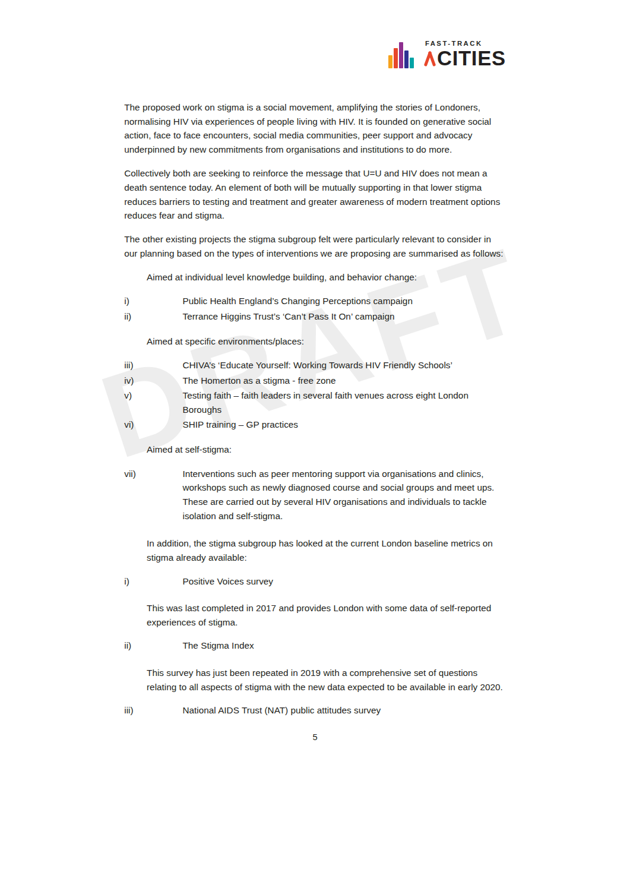DRAFT
FAST-TRACK
CITIES
The proposed work on stigma is a social movement, amplifying the stories of Londoners, normalising HIV via experiences of people living with HIV. It is founded on generative social action, face to face encounters, social media communities, peer support and advocacy underpinned by new commitments from organisations and institutions to do more.
Collectively both are seeking to reinforce the message that U=U and HIV does not mean a death sentence today. An element of both will be mutually supporting in that lower stigma reduces barriers to testing and treatment and greater awareness of modern treatment options reduces fear and stigma.
The other existing projects the stigma subgroup felt were particularly relevant to consider in our planning based on the types of interventions we are proposing are summarised as follows:
Aimed at individual level knowledge building, and behavior change:
| i) | Public Health England’s Changing Perceptions campaign |
| ii) | Terrance Higgins Trust’s ‘Can’t Pass It On’ campaign |
Aimed at specific environments/places:
| iii) | CHIVA’s ‘Educate Yourself: Working Towards HIV Friendly Schools’ |
| iv) | The Homerton as a stigma - free zone |
| v) | Testing faith – faith leaders in several faith venues across eight London Boroughs |
| vi) | SHIP training – GP practices |
Aimed at self-stigma:
| vii) | Interventions such as peer mentoring support via organisations and clinics, workshops such as newly diagnosed course and social groups and meet ups. These are carried out by several HIV organisations and individuals to tackle isolation and self-stigma. |
In addition, the stigma subgroup has looked at the current London baseline metrics on stigma already available:
| i) | Positive Voices survey |
This was last completed in 2017 and provides London with some data of self-reported experiences of stigma.
| ii) | The Stigma Index |
This survey has just been repeated in 2019 with a comprehensive set of questions relating to all aspects of stigma with the new data expected to be available in early 2020.
| iii) | National AIDS Trust (NAT) public attitudes survey |
5